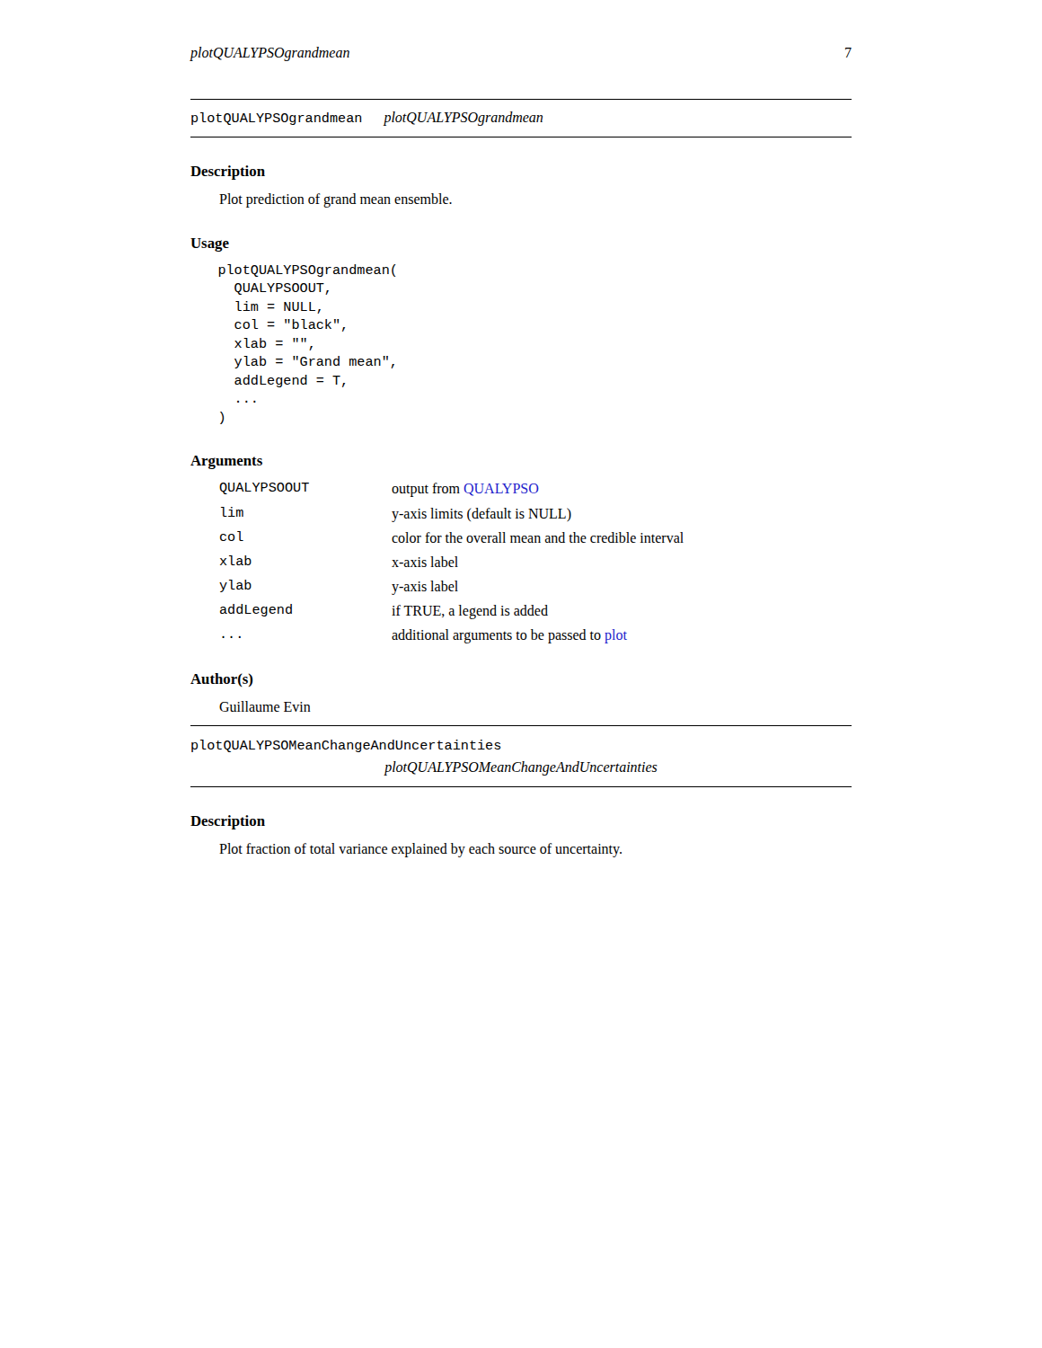plotQUALYPSOgrandmean 7
plotQUALYPSOgrandmean plotQUALYPSOgrandmean
Description
Plot prediction of grand mean ensemble.
Usage
plotQUALYPSOgrandmean(
  QUALYPSOOUT,
  lim = NULL,
  col = "black",
  xlab = "",
  ylab = "Grand mean",
  addLegend = T,
  ...
)
Arguments
QUALYPSOOUT
output from QUALYPSO
lim
y-axis limits (default is NULL)
col
color for the overall mean and the credible interval
xlab
x-axis label
ylab
y-axis label
addLegend
if TRUE, a legend is added
...
additional arguments to be passed to plot
Author(s)
Guillaume Evin
plotQUALYPSOMeanChangeAndUncertainties plotQUALYPSOMeanChangeAndUncertainties
Description
Plot fraction of total variance explained by each source of uncertainty.